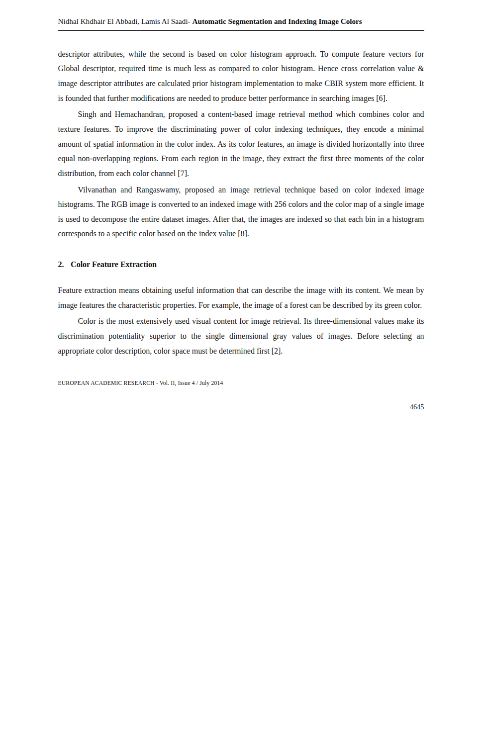Nidhal Khdhair El Abbadi, Lamis Al Saadi- Automatic Segmentation and Indexing Image Colors
descriptor attributes, while the second is based on color histogram approach. To compute feature vectors for Global descriptor, required time is much less as compared to color histogram. Hence cross correlation value & image descriptor attributes are calculated prior histogram implementation to make CBIR system more efficient. It is founded that further modifications are needed to produce better performance in searching images [6].
Singh and Hemachandran, proposed a content-based image retrieval method which combines color and texture features. To improve the discriminating power of color indexing techniques, they encode a minimal amount of spatial information in the color index. As its color features, an image is divided horizontally into three equal non-overlapping regions. From each region in the image, they extract the first three moments of the color distribution, from each color channel [7].
Vilvanathan and Rangaswamy, proposed an image retrieval technique based on color indexed image histograms. The RGB image is converted to an indexed image with 256 colors and the color map of a single image is used to decompose the entire dataset images. After that, the images are indexed so that each bin in a histogram corresponds to a specific color based on the index value [8].
2. Color Feature Extraction
Feature extraction means obtaining useful information that can describe the image with its content. We mean by image features the characteristic properties. For example, the image of a forest can be described by its green color.
Color is the most extensively used visual content for image retrieval. Its three-dimensional values make its discrimination potentiality superior to the single dimensional gray values of images. Before selecting an appropriate color description, color space must be determined first [2].
EUROPEAN ACADEMIC RESEARCH - Vol. II, Issue 4 / July 2014
4645